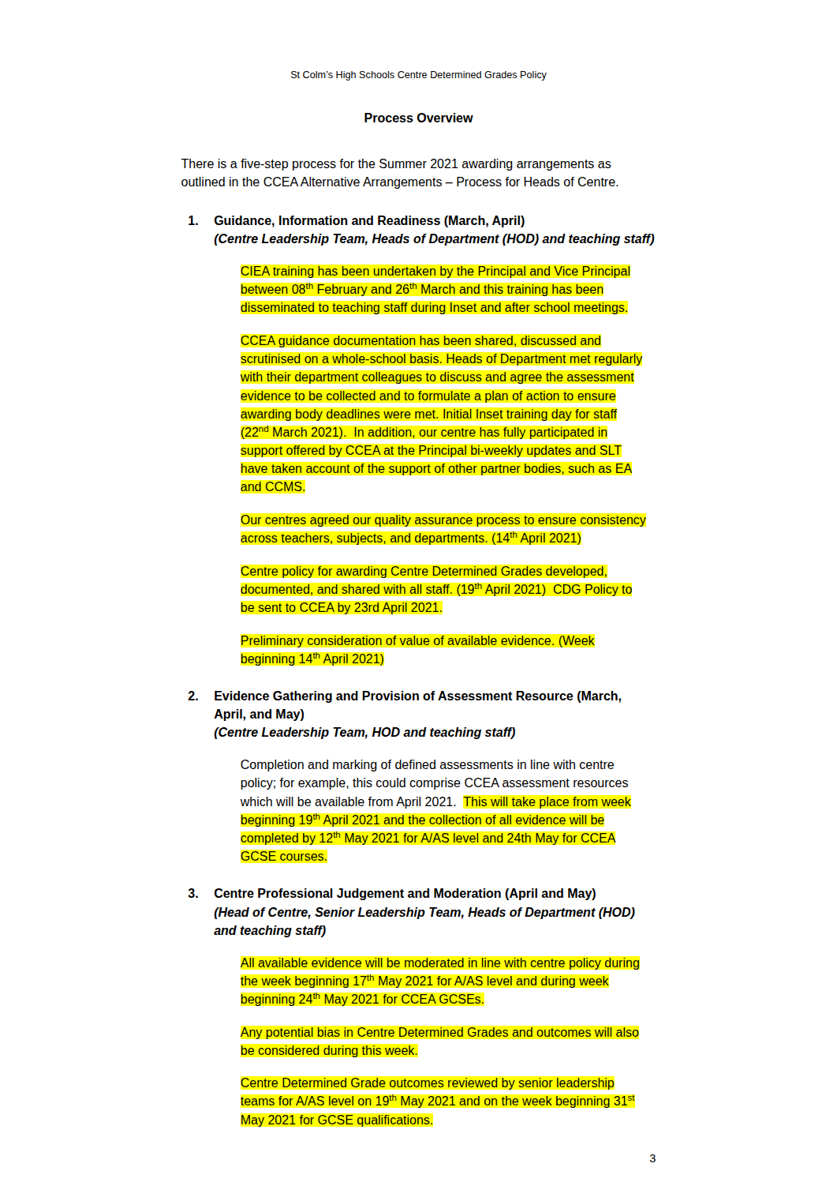St Colm’s High Schools Centre Determined Grades Policy
Process Overview
There is a five-step process for the Summer 2021 awarding arrangements as outlined in the CCEA Alternative Arrangements – Process for Heads of Centre.
Guidance, Information and Readiness (March, April)
(Centre Leadership Team, Heads of Department (HOD) and teaching staff)
CIEA training has been undertaken by the Principal and Vice Principal between 08th February and 26th March and this training has been disseminated to teaching staff during Inset and after school meetings.
CCEA guidance documentation has been shared, discussed and scrutinised on a whole-school basis. Heads of Department met regularly with their department colleagues to discuss and agree the assessment evidence to be collected and to formulate a plan of action to ensure awarding body deadlines were met. Initial Inset training day for staff (22nd March 2021). In addition, our centre has fully participated in support offered by CCEA at the Principal bi-weekly updates and SLT have taken account of the support of other partner bodies, such as EA and CCMS.
Our centres agreed our quality assurance process to ensure consistency across teachers, subjects, and departments. (14th April 2021)
Centre policy for awarding Centre Determined Grades developed, documented, and shared with all staff. (19th April 2021) CDG Policy to be sent to CCEA by 23rd April 2021.
Preliminary consideration of value of available evidence. (Week beginning 14th April 2021)
Evidence Gathering and Provision of Assessment Resource (March, April, and May)
(Centre Leadership Team, HOD and teaching staff)
Completion and marking of defined assessments in line with centre policy; for example, this could comprise CCEA assessment resources which will be available from April 2021. This will take place from week beginning 19th April 2021 and the collection of all evidence will be completed by 12th May 2021 for A/AS level and 24th May for CCEA GCSE courses.
Centre Professional Judgement and Moderation (April and May)
(Head of Centre, Senior Leadership Team, Heads of Department (HOD) and teaching staff)
All available evidence will be moderated in line with centre policy during the week beginning 17th May 2021 for A/AS level and during week beginning 24th May 2021 for CCEA GCSEs.
Any potential bias in Centre Determined Grades and outcomes will also be considered during this week.
Centre Determined Grade outcomes reviewed by senior leadership teams for A/AS level on 19th May 2021 and on the week beginning 31st May 2021 for GCSE qualifications.
3